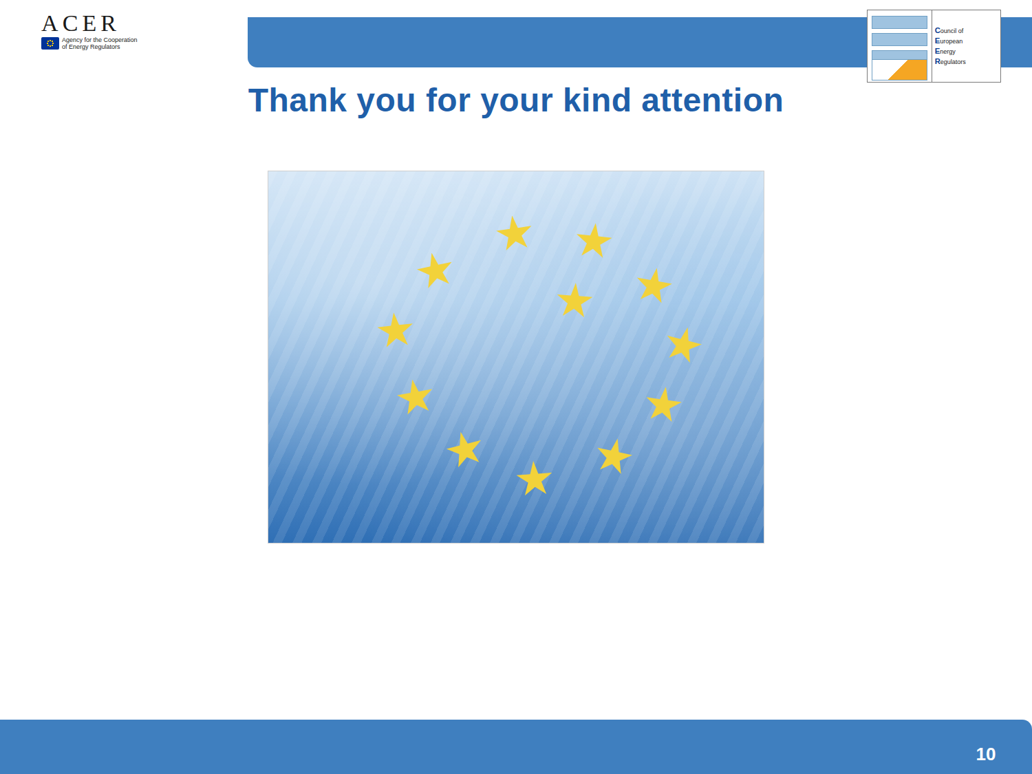ACER
Agency for the Cooperation
of Energy Regulators
Council of European Energy Regulators
Thank you for your kind attention
10